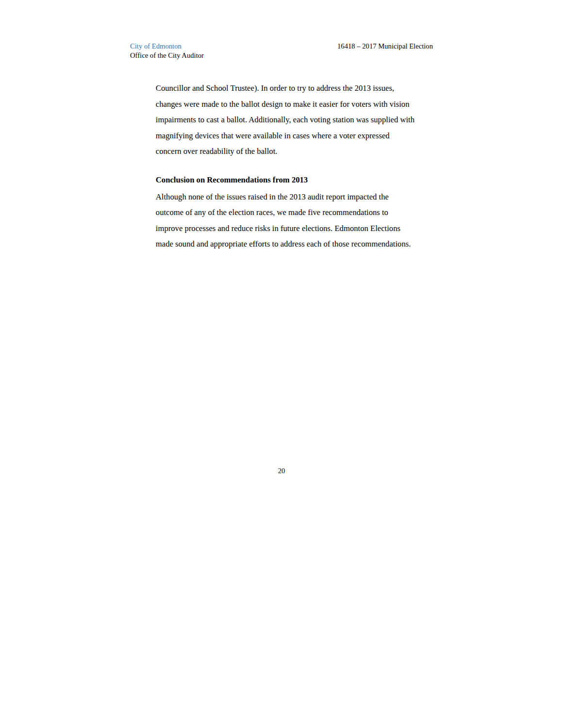City of Edmonton
Office of the City Auditor
16418 – 2017 Municipal Election
Councillor and School Trustee). In order to try to address the 2013 issues, changes were made to the ballot design to make it easier for voters with vision impairments to cast a ballot. Additionally, each voting station was supplied with magnifying devices that were available in cases where a voter expressed concern over readability of the ballot.
Conclusion on Recommendations from 2013
Although none of the issues raised in the 2013 audit report impacted the outcome of any of the election races, we made five recommendations to improve processes and reduce risks in future elections. Edmonton Elections made sound and appropriate efforts to address each of those recommendations.
20